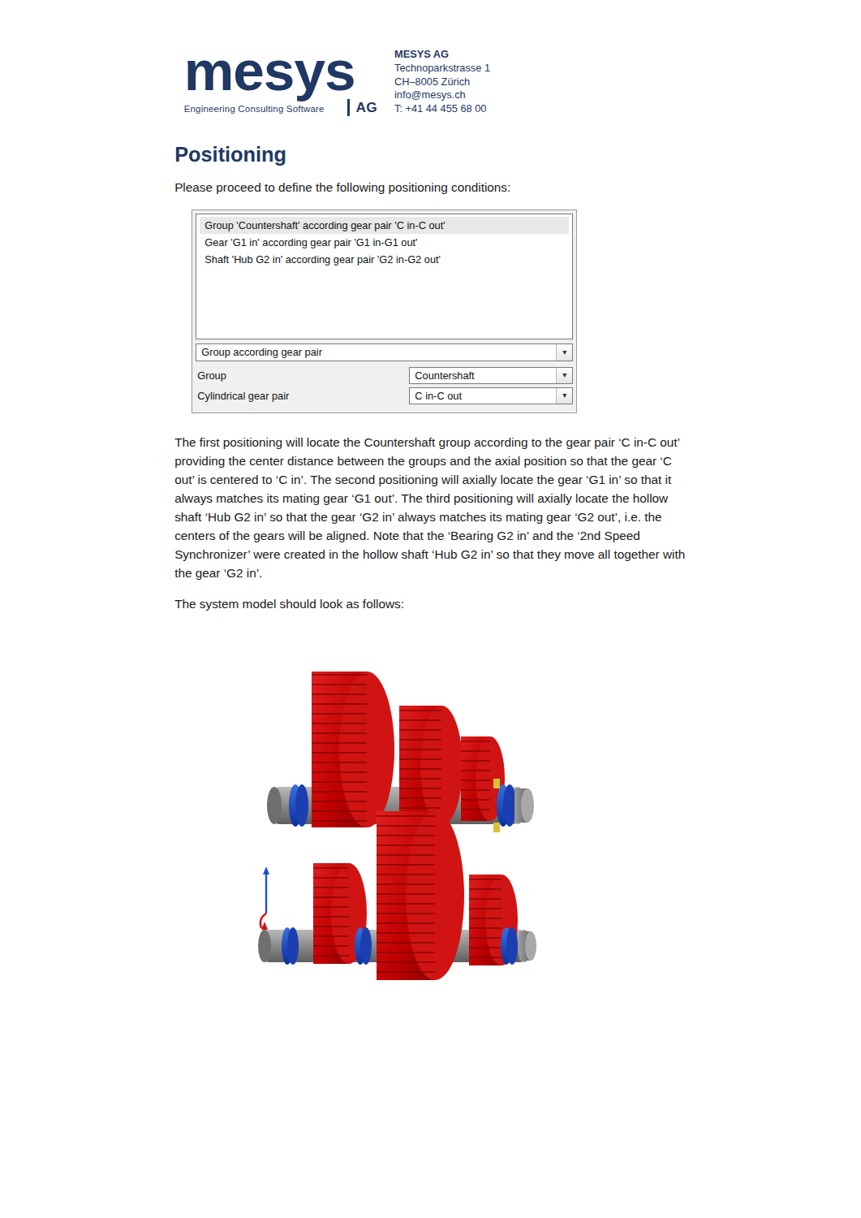mesys Engineering Consulting Software AG
MESYS AG
Technoparkstrasse 1
CH–8005 Zürich
info@mesys.ch
T: +41 44 455 68 00
Positioning
Please proceed to define the following positioning conditions:
Group 'Countershaft' according gear pair 'C in-C out'
Gear 'G1 in' according gear pair 'G1 in-G1 out'
Shaft 'Hub G2 in' according gear pair 'G2 in-G2 out'
Group according gear pair ▼
Group Countershaft▼
Cylindrical gear pair C in-C out▼
The first positioning will locate the Countershaft group according to the gear pair ‘C in-C out’ providing the center distance between the groups and the axial position so that the gear ‘C out’ is centered to ‘C in’. The second positioning will axially locate the gear ‘G1 in’ so that it always matches its mating gear ‘G1 out’. The third positioning will axially locate the hollow shaft ‘Hub G2 in’ so that the gear ‘G2 in’ always matches its mating gear ‘G2 out’, i.e. the centers of the gears will be aligned. Note that the ‘Bearing G2 in’ and the ‘2nd Speed Synchronizer’ were created in the hollow shaft ‘Hub G2 in’ so that they move all together with the gear ‘G2 in’.
The system model should look as follows: